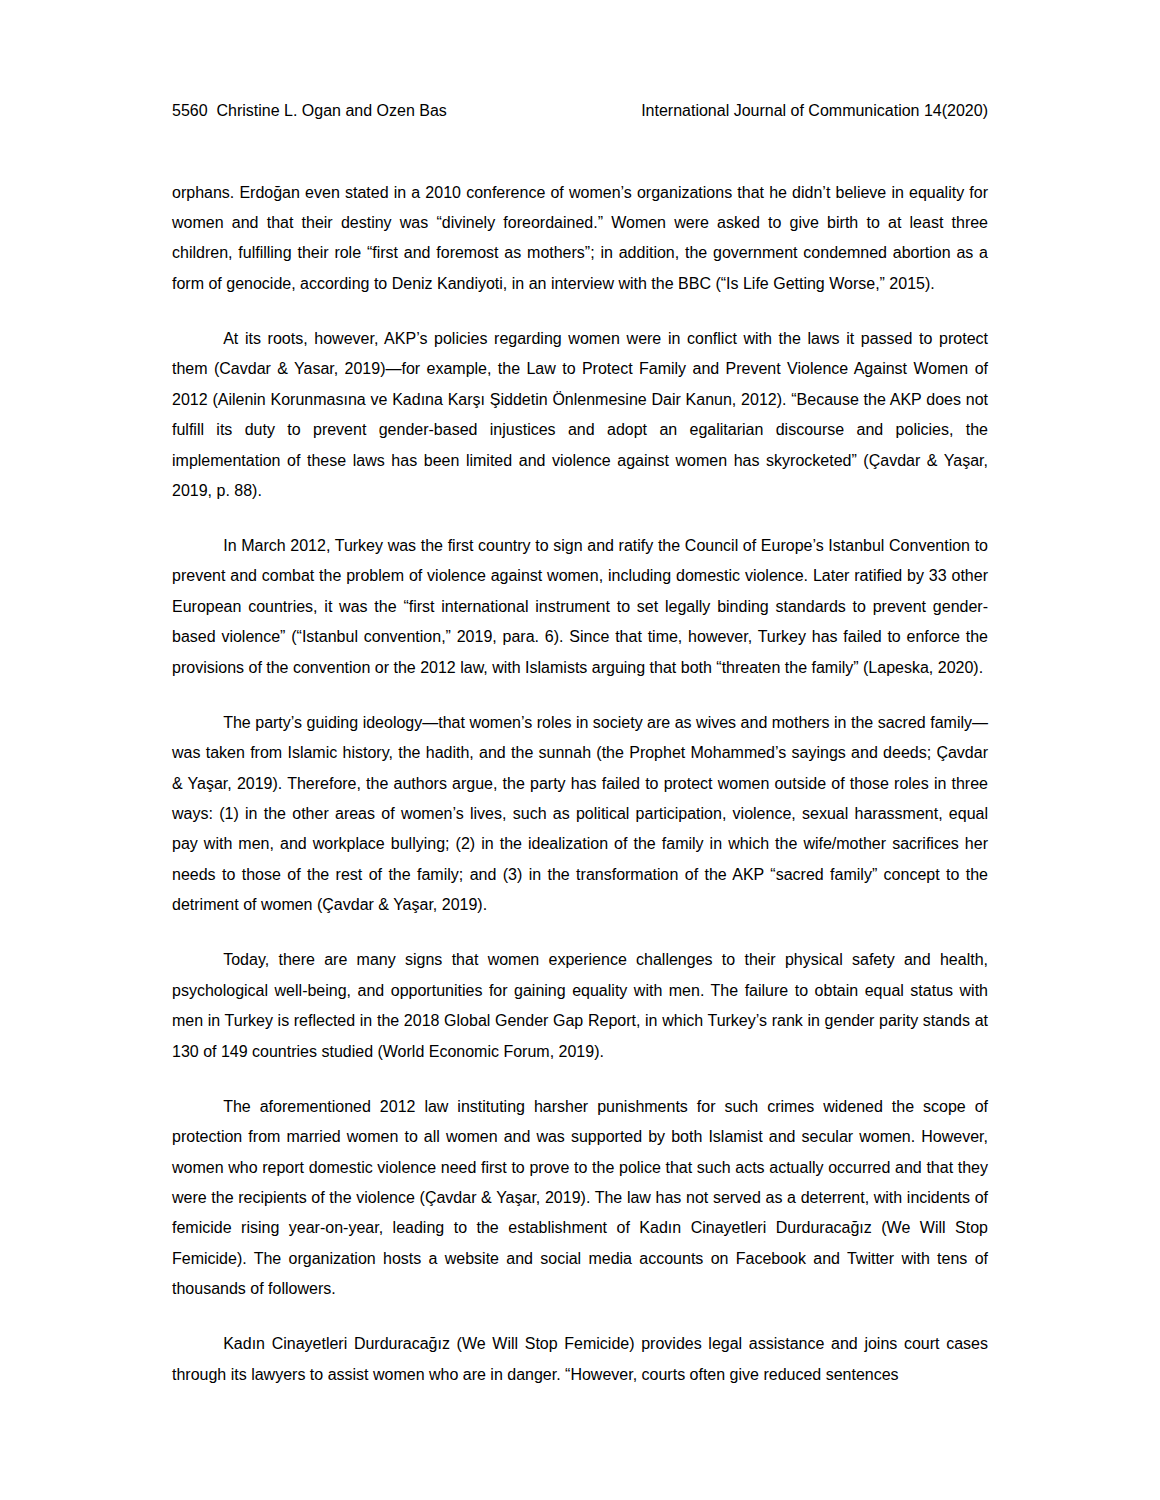5560 Christine L. Ogan and Ozen Bas International Journal of Communication 14(2020)
orphans. Erdoğan even stated in a 2010 conference of women’s organizations that he didn’t believe in equality for women and that their destiny was “divinely foreordained.” Women were asked to give birth to at least three children, fulfilling their role “first and foremost as mothers”; in addition, the government condemned abortion as a form of genocide, according to Deniz Kandiyoti, in an interview with the BBC (“Is Life Getting Worse,” 2015).
At its roots, however, AKP’s policies regarding women were in conflict with the laws it passed to protect them (Cavdar & Yasar, 2019)—for example, the Law to Protect Family and Prevent Violence Against Women of 2012 (Ailenin Korunmasına ve Kadına Karşı Şiddetin Önlenmesine Dair Kanun, 2012). “Because the AKP does not fulfill its duty to prevent gender-based injustices and adopt an egalitarian discourse and policies, the implementation of these laws has been limited and violence against women has skyrocketed” (Çavdar & Yaşar, 2019, p. 88).
In March 2012, Turkey was the first country to sign and ratify the Council of Europe’s Istanbul Convention to prevent and combat the problem of violence against women, including domestic violence. Later ratified by 33 other European countries, it was the “first international instrument to set legally binding standards to prevent gender-based violence” (“Istanbul convention,” 2019, para. 6). Since that time, however, Turkey has failed to enforce the provisions of the convention or the 2012 law, with Islamists arguing that both “threaten the family” (Lapeska, 2020).
The party’s guiding ideology—that women’s roles in society are as wives and mothers in the sacred family—was taken from Islamic history, the hadith, and the sunnah (the Prophet Mohammed’s sayings and deeds; Çavdar & Yaşar, 2019). Therefore, the authors argue, the party has failed to protect women outside of those roles in three ways: (1) in the other areas of women’s lives, such as political participation, violence, sexual harassment, equal pay with men, and workplace bullying; (2) in the idealization of the family in which the wife/mother sacrifices her needs to those of the rest of the family; and (3) in the transformation of the AKP “sacred family” concept to the detriment of women (Çavdar & Yaşar, 2019).
Today, there are many signs that women experience challenges to their physical safety and health, psychological well-being, and opportunities for gaining equality with men. The failure to obtain equal status with men in Turkey is reflected in the 2018 Global Gender Gap Report, in which Turkey’s rank in gender parity stands at 130 of 149 countries studied (World Economic Forum, 2019).
The aforementioned 2012 law instituting harsher punishments for such crimes widened the scope of protection from married women to all women and was supported by both Islamist and secular women. However, women who report domestic violence need first to prove to the police that such acts actually occurred and that they were the recipients of the violence (Çavdar & Yaşar, 2019). The law has not served as a deterrent, with incidents of femicide rising year-on-year, leading to the establishment of Kadın Cinayetleri Durduracağız (We Will Stop Femicide). The organization hosts a website and social media accounts on Facebook and Twitter with tens of thousands of followers.
Kadın Cinayetleri Durduracağız (We Will Stop Femicide) provides legal assistance and joins court cases through its lawyers to assist women who are in danger. “However, courts often give reduced sentences